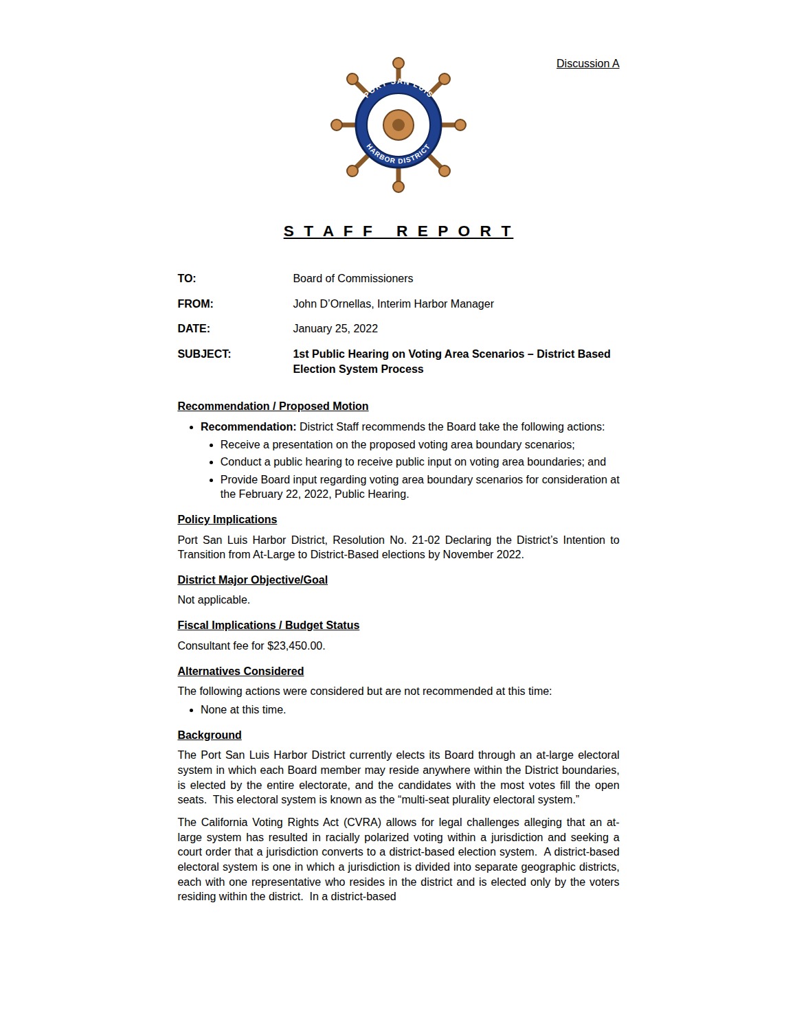Discussion A
PORT SAN LUIS HARBOR DISTRICT
S T A F F R E P O R T
| TO: | Board of Commissioners |
| FROM: | John D’Ornellas, Interim Harbor Manager |
| DATE: | January 25, 2022 |
| SUBJECT: | 1st Public Hearing on Voting Area Scenarios – District Based Election System Process |
Recommendation / Proposed Motion
Recommendation: District Staff recommends the Board take the following actions:
Receive a presentation on the proposed voting area boundary scenarios;
Conduct a public hearing to receive public input on voting area boundaries; and
Provide Board input regarding voting area boundary scenarios for consideration at the February 22, 2022, Public Hearing.
Policy Implications
Port San Luis Harbor District, Resolution No. 21-02 Declaring the District’s Intention to Transition from At-Large to District-Based elections by November 2022.
District Major Objective/Goal
Not applicable.
Fiscal Implications / Budget Status
Consultant fee for $23,450.00.
Alternatives Considered
The following actions were considered but are not recommended at this time:
None at this time.
Background
The Port San Luis Harbor District currently elects its Board through an at-large electoral system in which each Board member may reside anywhere within the District boundaries, is elected by the entire electorate, and the candidates with the most votes fill the open seats. This electoral system is known as the “multi-seat plurality electoral system.”
The California Voting Rights Act (CVRA) allows for legal challenges alleging that an at-large system has resulted in racially polarized voting within a jurisdiction and seeking a court order that a jurisdiction converts to a district-based election system. A district-based electoral system is one in which a jurisdiction is divided into separate geographic districts, each with one representative who resides in the district and is elected only by the voters residing within the district. In a district-based